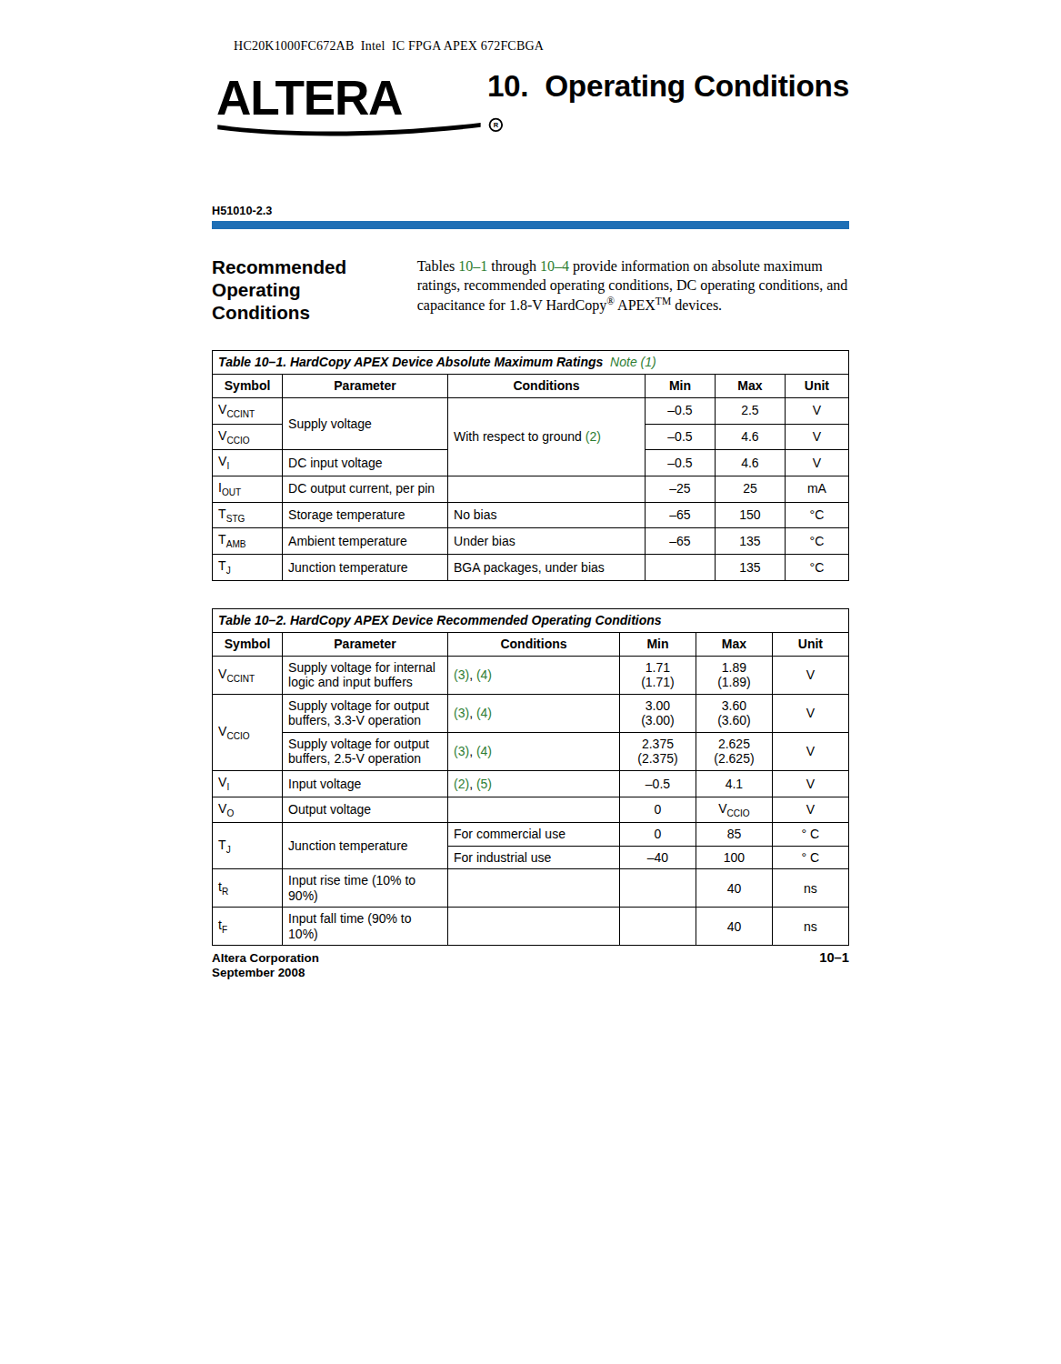HC20K1000FC672AB Intel IC FPGA APEX 672FCBGA
ALTERA R
10. Operating Conditions
H51010-2.3
Recommended
Operating
Conditions
Tables 10–1 through 10–4 provide information on absolute maximum ratings, recommended operating conditions, DC operating conditions, and capacitance for 1.8-V HardCopy® APEXTM devices.
Table 10–1. HardCopy APEX Device Absolute Maximum Ratings Note (1)
| Symbol | Parameter | Conditions | Min | Max | Unit |
| --- | --- | --- | --- | --- | --- |
| V CCINT | Supply voltage | With respect to ground (2) | –0.5 | 2.5 | V |
| V CCIO | –0.5 | 4.6 | V |
| V I | DC input voltage | –0.5 | 4.6 | V |
| I OUT | DC output current, per pin | | –25 | 25 | mA |
| T STG | Storage temperature | No bias | –65 | 150 | °C |
| T AMB | Ambient temperature | Under bias | –65 | 135 | °C |
| T J | Junction temperature | BGA packages, under bias | | 135 | °C |
Table 10–2. HardCopy APEX Device Recommended Operating Conditions
| Symbol | Parameter | Conditions | Min | Max | Unit |
| --- | --- | --- | --- | --- | --- |
| V CCINT | Supply voltage for internal logic and input buffers | (3) , (4) | 1.71 (1.71) | 1.89 (1.89) | V |
| V CCIO | Supply voltage for output buffers, 3.3-V operation | (3) , (4) | 3.00 (3.00) | 3.60 (3.60) | V |
| Supply voltage for output buffers, 2.5-V operation | (3) , (4) | 2.375 (2.375) | 2.625 (2.625) | V |
| V I | Input voltage | (2) , (5) | –0.5 | 4.1 | V |
| V O | Output voltage | | 0 | V CCIO | V |
| T J | Junction temperature | For commercial use | 0 | 85 | ° C |
| For industrial use | –40 | 100 | ° C |
| t R | Input rise time (10% to 90%) | | | 40 | ns |
| t F | Input fall time (90% to 10%) | | | 40 | ns |
Altera Corporation
September 2008
10–1